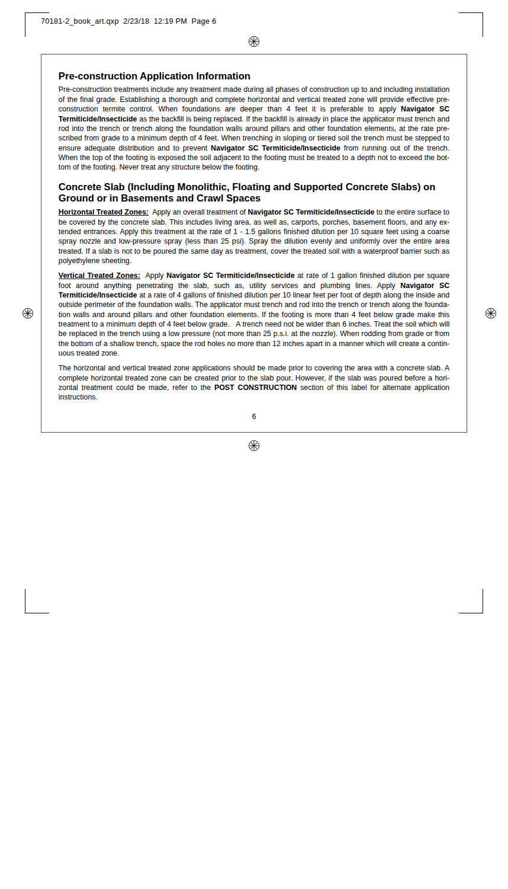70181-2_book_art.qxp 2/23/18 12:19 PM Page 6
Pre-construction Application Information
Pre-construction treatments include any treatment made during all phases of construction up to and including installation of the final grade. Establishing a thorough and complete horizontal and vertical treated zone will provide effective pre-construction termite control. When foundations are deeper than 4 feet it is preferable to apply Navigator SC Termiticide/Insecticide as the backfill is being replaced. If the backfill is already in place the applicator must trench and rod into the trench or trench along the foundation walls around pillars and other foundation elements, at the rate prescribed from grade to a minimum depth of 4 feet. When trenching in sloping or tiered soil the trench must be stepped to ensure adequate distribution and to prevent Navigator SC Termiticide/Insecticide from running out of the trench. When the top of the footing is exposed the soil adjacent to the footing must be treated to a depth not to exceed the bottom of the footing. Never treat any structure below the footing.
Concrete Slab (Including Monolithic, Floating and Supported Concrete Slabs) on Ground or in Basements and Crawl Spaces
Horizontal Treated Zones: Apply an overall treatment of Navigator SC Termiticide/Insecticide to the entire surface to be covered by the concrete slab. This includes living area, as well as, carports, porches, basement floors, and any extended entrances. Apply this treatment at the rate of 1 - 1.5 gallons finished dilution per 10 square feet using a coarse spray nozzle and low-pressure spray (less than 25 psi). Spray the dilution evenly and uniformly over the entire area treated. If a slab is not to be poured the same day as treatment, cover the treated soil with a waterproof barrier such as polyethylene sheeting.
Vertical Treated Zones: Apply Navigator SC Termiticide/Insecticide at rate of 1 gallon finished dilution per square foot around anything penetrating the slab, such as, utility services and plumbing lines. Apply Navigator SC Termiticide/Insecticide at a rate of 4 gallons of finished dilution per 10 linear feet per foot of depth along the inside and outside perimeter of the foundation walls. The applicator must trench and rod into the trench or trench along the foundation walls and around pillars and other foundation elements. If the footing is more than 4 feet below grade make this treatment to a minimum depth of 4 feet below grade. A trench need not be wider than 6 inches. Treat the soil which will be replaced in the trench using a low pressure (not more than 25 p.s.i. at the nozzle). When rodding from grade or from the bottom of a shallow trench, space the rod holes no more than 12 inches apart in a manner which will create a continuous treated zone.
The horizontal and vertical treated zone applications should be made prior to covering the area with a concrete slab. A complete horizontal treated zone can be created prior to the slab pour. However, if the slab was poured before a horizontal treatment could be made, refer to the POST CONSTRUCTION section of this label for alternate application instructions.
6